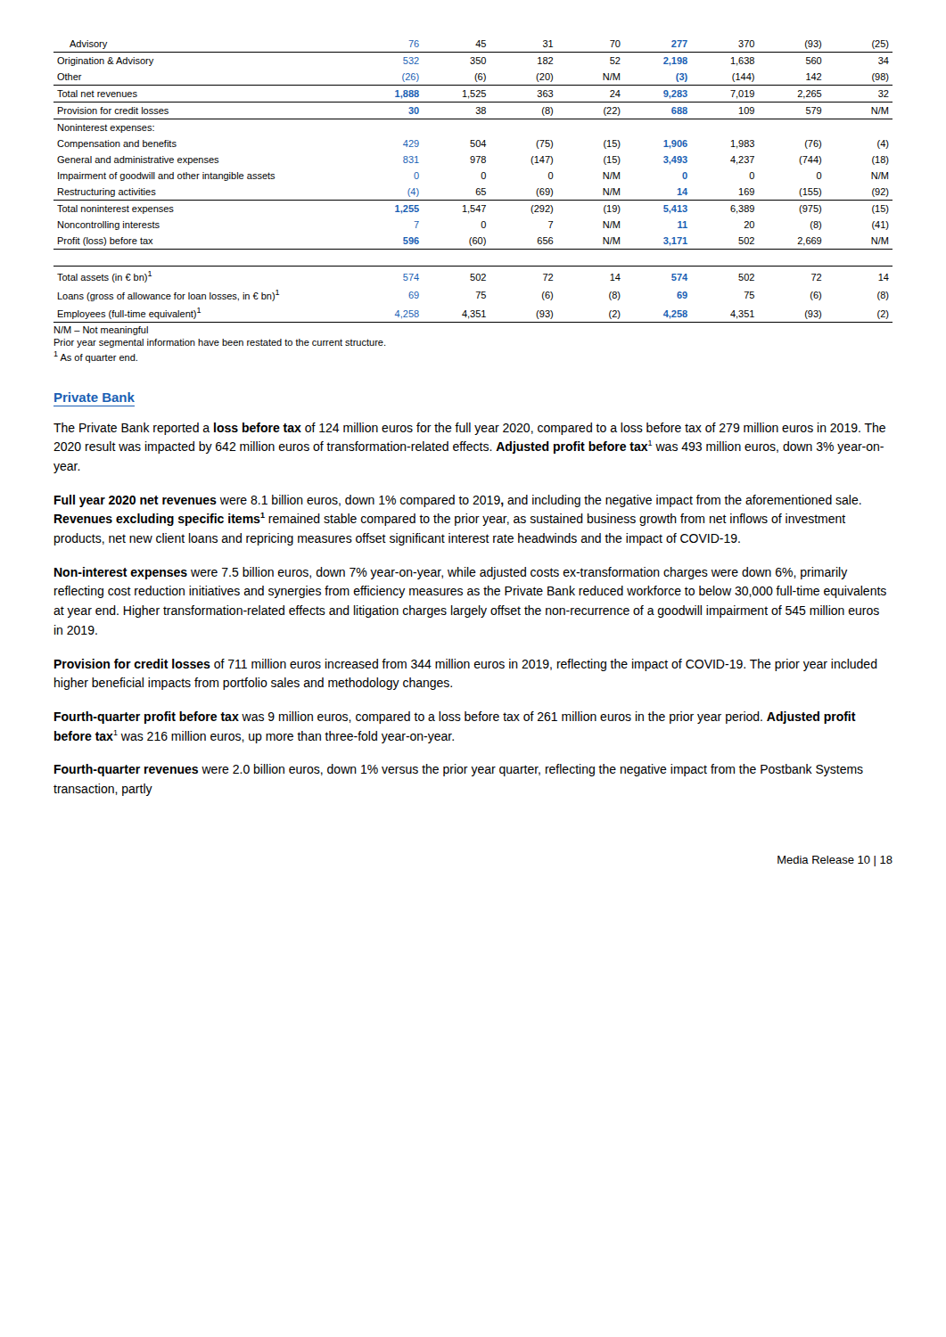| Advisory | 76 | 45 | 31 | 70 | 277 | 370 | (93) | (25) |
| Origination & Advisory | 532 | 350 | 182 | 52 | 2,198 | 1,638 | 560 | 34 |
| Other | (26) | (6) | (20) | N/M | (3) | (144) | 142 | (98) |
| Total net revenues | 1,888 | 1,525 | 363 | 24 | 9,283 | 7,019 | 2,265 | 32 |
| Provision for credit losses | 30 | 38 | (8) | (22) | 688 | 109 | 579 | N/M |
| Noninterest expenses: | | | | | | | | |
| Compensation and benefits | 429 | 504 | (75) | (15) | 1,906 | 1,983 | (76) | (4) |
| General and administrative expenses | 831 | 978 | (147) | (15) | 3,493 | 4,237 | (744) | (18) |
| Impairment of goodwill and other intangible assets | 0 | 0 | 0 | N/M | 0 | 0 | 0 | N/M |
| Restructuring activities | (4) | 65 | (69) | N/M | 14 | 169 | (155) | (92) |
| Total noninterest expenses | 1,255 | 1,547 | (292) | (19) | 5,413 | 6,389 | (975) | (15) |
| Noncontrolling interests | 7 | 0 | 7 | N/M | 11 | 20 | (8) | (41) |
| Profit (loss) before tax | 596 | (60) | 656 | N/M | 3,171 | 502 | 2,669 | N/M |
| Total assets (in € bn) 1 | 574 | 502 | 72 | 14 | 574 | 502 | 72 | 14 |
| Loans (gross of allowance for loan losses, in € bn) 1 | 69 | 75 | (6) | (8) | 69 | 75 | (6) | (8) |
| Employees (full-time equivalent) 1 | 4,258 | 4,351 | (93) | (2) | 4,258 | 4,351 | (93) | (2) |
N/M – Not meaningful
Prior year segmental information have been restated to the current structure.
1 As of quarter end.
Private Bank
The Private Bank reported a loss before tax of 124 million euros for the full year 2020, compared to a loss before tax of 279 million euros in 2019. The 2020 result was impacted by 642 million euros of transformation-related effects. Adjusted profit before tax1 was 493 million euros, down 3% year-on-year.
Full year 2020 net revenues were 8.1 billion euros, down 1% compared to 2019, and including the negative impact from the aforementioned sale. Revenues excluding specific items1 remained stable compared to the prior year, as sustained business growth from net inflows of investment products, net new client loans and repricing measures offset significant interest rate headwinds and the impact of COVID-19.
Non-interest expenses were 7.5 billion euros, down 7% year-on-year, while adjusted costs ex-transformation charges were down 6%, primarily reflecting cost reduction initiatives and synergies from efficiency measures as the Private Bank reduced workforce to below 30,000 full-time equivalents at year end. Higher transformation-related effects and litigation charges largely offset the non-recurrence of a goodwill impairment of 545 million euros in 2019.
Provision for credit losses of 711 million euros increased from 344 million euros in 2019, reflecting the impact of COVID-19. The prior year included higher beneficial impacts from portfolio sales and methodology changes.
Fourth-quarter profit before tax was 9 million euros, compared to a loss before tax of 261 million euros in the prior year period. Adjusted profit before tax1 was 216 million euros, up more than three-fold year-on-year.
Fourth-quarter revenues were 2.0 billion euros, down 1% versus the prior year quarter, reflecting the negative impact from the Postbank Systems transaction, partly
Media Release 10 | 18